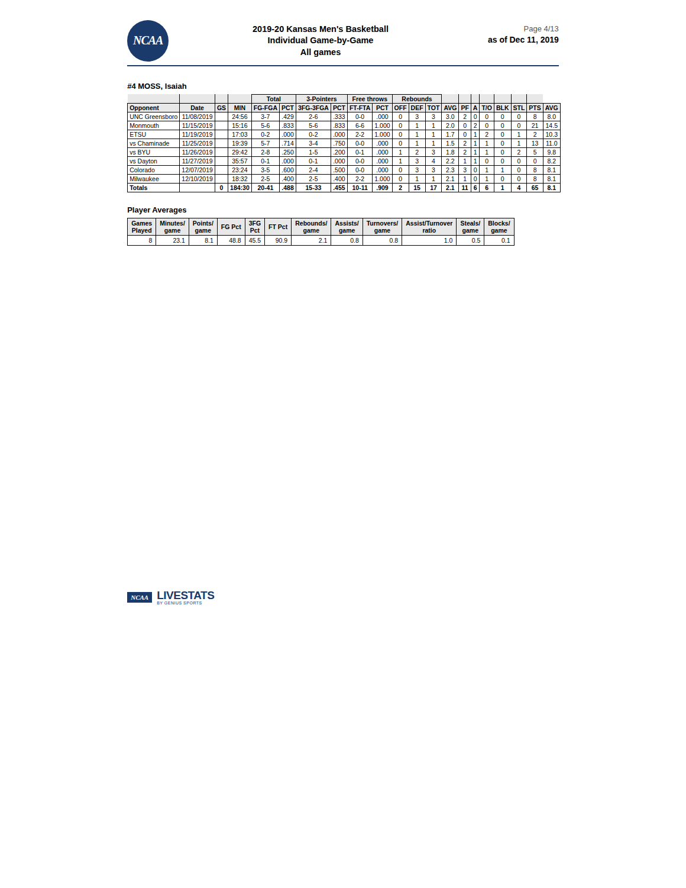NCAA
2019-20 Kansas Men's Basketball
Individual Game-by-Game
All games
Page 4/13
as of Dec 11, 2019
#4 MOSS, Isaiah
| | | | | Total | 3-Pointers | Free throws | Rebounds | | | | | | | |
| --- | --- | --- | --- | --- | --- | --- | --- | --- | --- | --- | --- | --- | --- | --- |
| Opponent | Date | GS | MIN | FG-FGA | PCT | 3FG-3FGA | PCT | FT-FTA | PCT | OFF | DEF | TOT | AVG | PF | A | T/O | BLK | STL | PTS | AVG |
| UNC Greensboro | 11/08/2019 | | 24:56 | 3-7 | .429 | 2-6 | .333 | 0-0 | .000 | 0 | 3 | 3 | 3.0 | 2 | 0 | 0 | 0 | 0 | 8 | 8.0 |
| Monmouth | 11/15/2019 | | 15:16 | 5-6 | .833 | 5-6 | .833 | 6-6 | 1.000 | 0 | 1 | 1 | 2.0 | 0 | 2 | 0 | 0 | 0 | 21 | 14.5 |
| ETSU | 11/19/2019 | | 17:03 | 0-2 | .000 | 0-2 | .000 | 2-2 | 1.000 | 0 | 1 | 1 | 1.7 | 0 | 1 | 2 | 0 | 1 | 2 | 10.3 |
| vs Chaminade | 11/25/2019 | | 19:39 | 5-7 | .714 | 3-4 | .750 | 0-0 | .000 | 0 | 1 | 1 | 1.5 | 2 | 1 | 1 | 0 | 1 | 13 | 11.0 |
| vs BYU | 11/26/2019 | | 29:42 | 2-8 | .250 | 1-5 | .200 | 0-1 | .000 | 1 | 2 | 3 | 1.8 | 2 | 1 | 1 | 0 | 2 | 5 | 9.8 |
| vs Dayton | 11/27/2019 | | 35:57 | 0-1 | .000 | 0-1 | .000 | 0-0 | .000 | 1 | 3 | 4 | 2.2 | 1 | 1 | 0 | 0 | 0 | 0 | 8.2 |
| Colorado | 12/07/2019 | | 23:24 | 3-5 | .600 | 2-4 | .500 | 0-0 | .000 | 0 | 3 | 3 | 2.3 | 3 | 0 | 1 | 1 | 0 | 8 | 8.1 |
| Milwaukee | 12/10/2019 | | 18:32 | 2-5 | .400 | 2-5 | .400 | 2-2 | 1.000 | 0 | 1 | 1 | 2.1 | 1 | 0 | 1 | 0 | 0 | 8 | 8.1 |
| Totals | | 0 | 184:30 | 20-41 | .488 | 15-33 | .455 | 10-11 | .909 | 2 | 15 | 17 | 2.1 | 11 | 6 | 6 | 1 | 4 | 65 | 8.1 |
Player Averages
| Games Played | Minutes/ game | Points/ game | FG Pct | 3FG Pct | FT Pct | Rebounds/ game | Assists/ game | Turnovers/ game | Assist/Turnover ratio | Steals/ game | Blocks/ game |
| --- | --- | --- | --- | --- | --- | --- | --- | --- | --- | --- | --- |
| 8 | 23.1 | 8.1 | 48.8 | 45.5 | 90.9 | 2.1 | 0.8 | 0.8 | 1.0 | 0.5 | 0.1 |
NCAA
LIVESTATS
BY GENIUS SPORTS